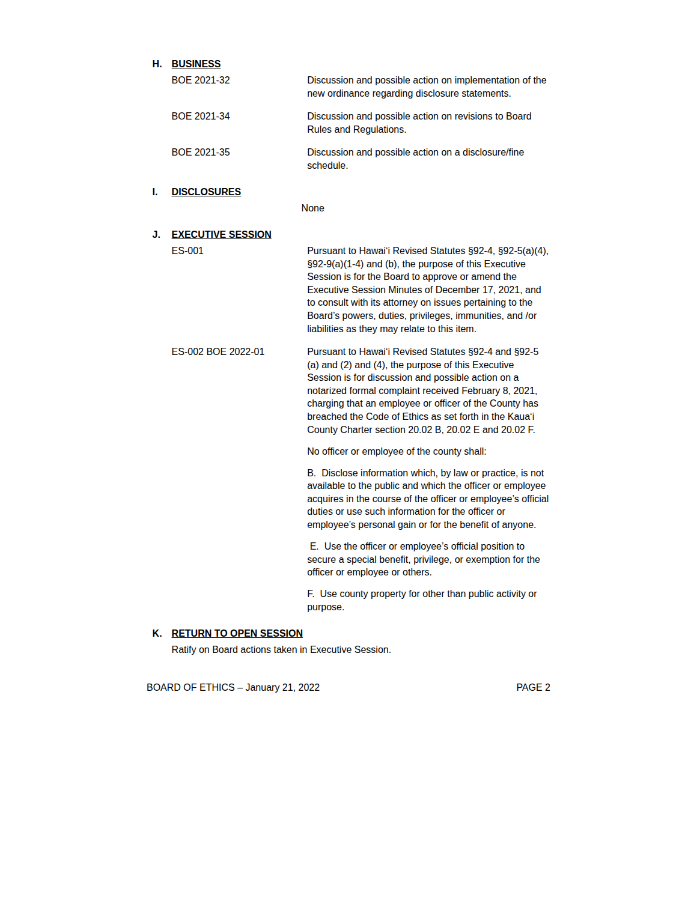H. Business
| BOE 2021-32 | Discussion and possible action on implementation of the new ordinance regarding disclosure statements. |
| BOE 2021-34 | Discussion and possible action on revisions to Board Rules and Regulations. |
| BOE 2021-35 | Discussion and possible action on a disclosure/fine schedule. |
I. Disclosures
None
J. Executive Session
| ES-001 | Pursuant to Hawaiʻi Revised Statutes §92-4, §92-5(a)(4), §92-9(a)(1-4) and (b), the purpose of this Executive Session is for the Board to approve or amend the Executive Session Minutes of December 17, 2021, and to consult with its attorney on issues pertaining to the Board’s powers, duties, privileges, immunities, and /or liabilities as they may relate to this item. |
| ES-002 BOE 2022-01 | Pursuant to Hawaiʻi Revised Statutes §92-4 and §92-5 (a) and (2) and (4), the purpose of this Executive Session is for discussion and possible action on a notarized formal complaint received February 8, 2021, charging that an employee or officer of the County has breached the Code of Ethics as set forth in the Kauaʻi County Charter section 20.02 B, 20.02 E and 20.02 F. No officer or employee of the county shall: B. Disclose information which, by law or practice, is not available to the public and which the officer or employee acquires in the course of the officer or employee’s official duties or use such information for the officer or employee’s personal gain or for the benefit of anyone. E. Use the officer or employee’s official position to secure a special benefit, privilege, or exemption for the officer or employee or others. F. Use county property for other than public activity or purpose. |
K. Return to Open Session
Ratify on Board actions taken in Executive Session.
BOARD OF ETHICS – January 21, 2022
PAGE 2